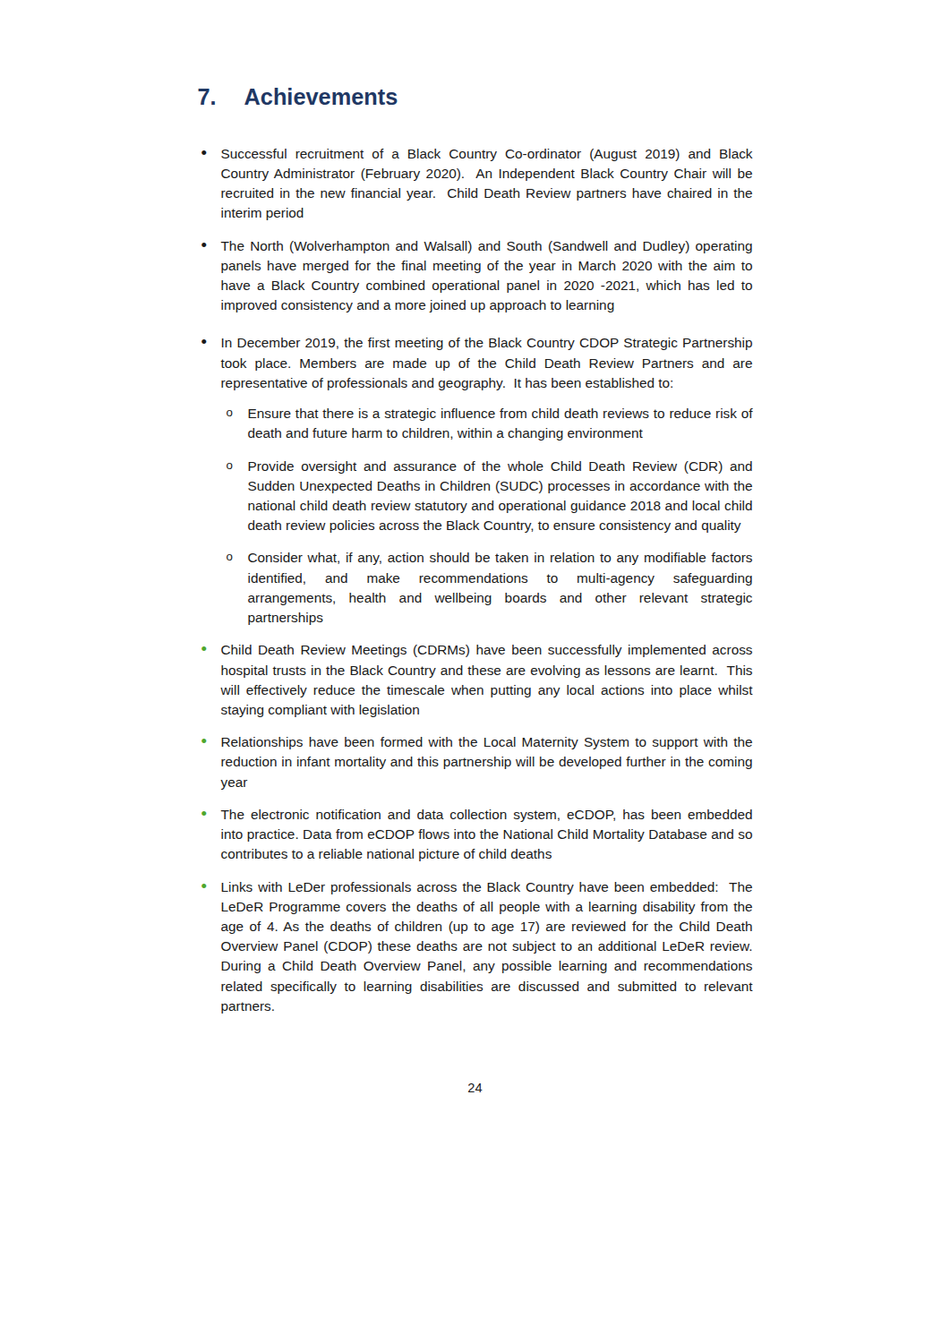7. Achievements
Successful recruitment of a Black Country Co-ordinator (August 2019) and Black Country Administrator (February 2020). An Independent Black Country Chair will be recruited in the new financial year. Child Death Review partners have chaired in the interim period
The North (Wolverhampton and Walsall) and South (Sandwell and Dudley) operating panels have merged for the final meeting of the year in March 2020 with the aim to have a Black Country combined operational panel in 2020 -2021, which has led to improved consistency and a more joined up approach to learning
In December 2019, the first meeting of the Black Country CDOP Strategic Partnership took place. Members are made up of the Child Death Review Partners and are representative of professionals and geography. It has been established to:
Ensure that there is a strategic influence from child death reviews to reduce risk of death and future harm to children, within a changing environment
Provide oversight and assurance of the whole Child Death Review (CDR) and Sudden Unexpected Deaths in Children (SUDC) processes in accordance with the national child death review statutory and operational guidance 2018 and local child death review policies across the Black Country, to ensure consistency and quality
Consider what, if any, action should be taken in relation to any modifiable factors identified, and make recommendations to multi-agency safeguarding arrangements, health and wellbeing boards and other relevant strategic partnerships
Child Death Review Meetings (CDRMs) have been successfully implemented across hospital trusts in the Black Country and these are evolving as lessons are learnt. This will effectively reduce the timescale when putting any local actions into place whilst staying compliant with legislation
Relationships have been formed with the Local Maternity System to support with the reduction in infant mortality and this partnership will be developed further in the coming year
The electronic notification and data collection system, eCDOP, has been embedded into practice. Data from eCDOP flows into the National Child Mortality Database and so contributes to a reliable national picture of child deaths
Links with LeDer professionals across the Black Country have been embedded: The LeDeR Programme covers the deaths of all people with a learning disability from the age of 4. As the deaths of children (up to age 17) are reviewed for the Child Death Overview Panel (CDOP) these deaths are not subject to an additional LeDeR review. During a Child Death Overview Panel, any possible learning and recommendations related specifically to learning disabilities are discussed and submitted to relevant partners.
24